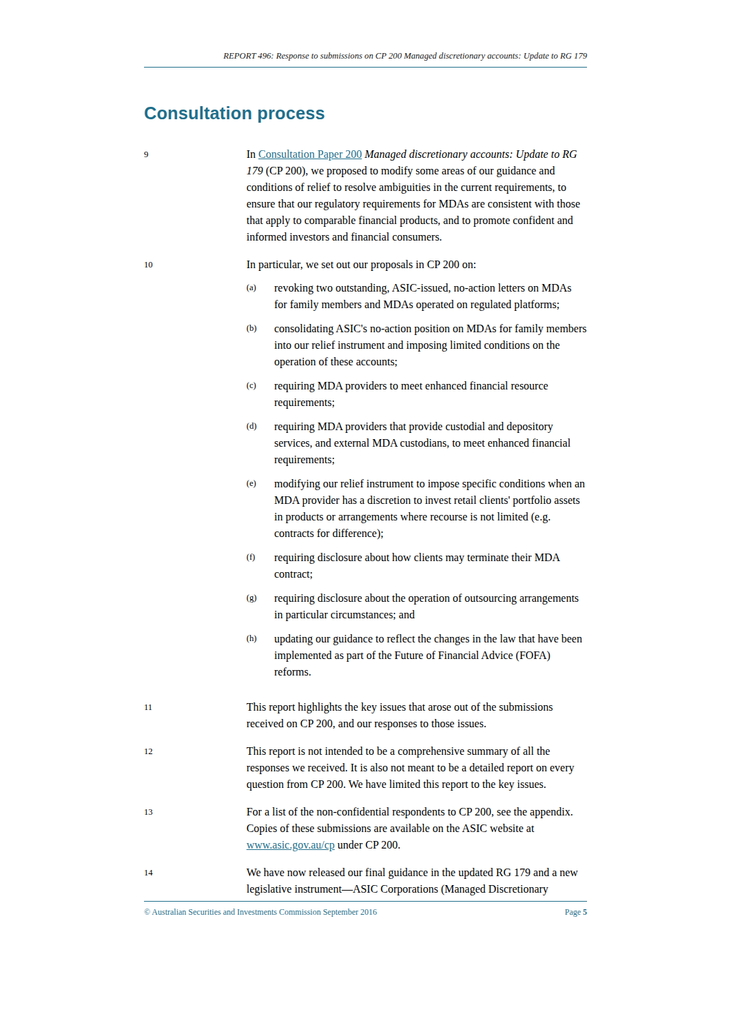REPORT 496: Response to submissions on CP 200 Managed discretionary accounts: Update to RG 179
Consultation process
9
In Consultation Paper 200 Managed discretionary accounts: Update to RG 179 (CP 200), we proposed to modify some areas of our guidance and conditions of relief to resolve ambiguities in the current requirements, to ensure that our regulatory requirements for MDAs are consistent with those that apply to comparable financial products, and to promote confident and informed investors and financial consumers.
10
In particular, we set out our proposals in CP 200 on:
(a) revoking two outstanding, ASIC-issued, no-action letters on MDAs for family members and MDAs operated on regulated platforms;
(b) consolidating ASIC's no-action position on MDAs for family members into our relief instrument and imposing limited conditions on the operation of these accounts;
(c) requiring MDA providers to meet enhanced financial resource requirements;
(d) requiring MDA providers that provide custodial and depository services, and external MDA custodians, to meet enhanced financial requirements;
(e) modifying our relief instrument to impose specific conditions when an MDA provider has a discretion to invest retail clients' portfolio assets in products or arrangements where recourse is not limited (e.g. contracts for difference);
(f) requiring disclosure about how clients may terminate their MDA contract;
(g) requiring disclosure about the operation of outsourcing arrangements in particular circumstances; and
(h) updating our guidance to reflect the changes in the law that have been implemented as part of the Future of Financial Advice (FOFA) reforms.
11
This report highlights the key issues that arose out of the submissions received on CP 200, and our responses to those issues.
12
This report is not intended to be a comprehensive summary of all the responses we received. It is also not meant to be a detailed report on every question from CP 200. We have limited this report to the key issues.
13
For a list of the non-confidential respondents to CP 200, see the appendix. Copies of these submissions are available on the ASIC website at www.asic.gov.au/cp under CP 200.
14
We have now released our final guidance in the updated RG 179 and a new legislative instrument—ASIC Corporations (Managed Discretionary
© Australian Securities and Investments Commission September 2016
Page 5